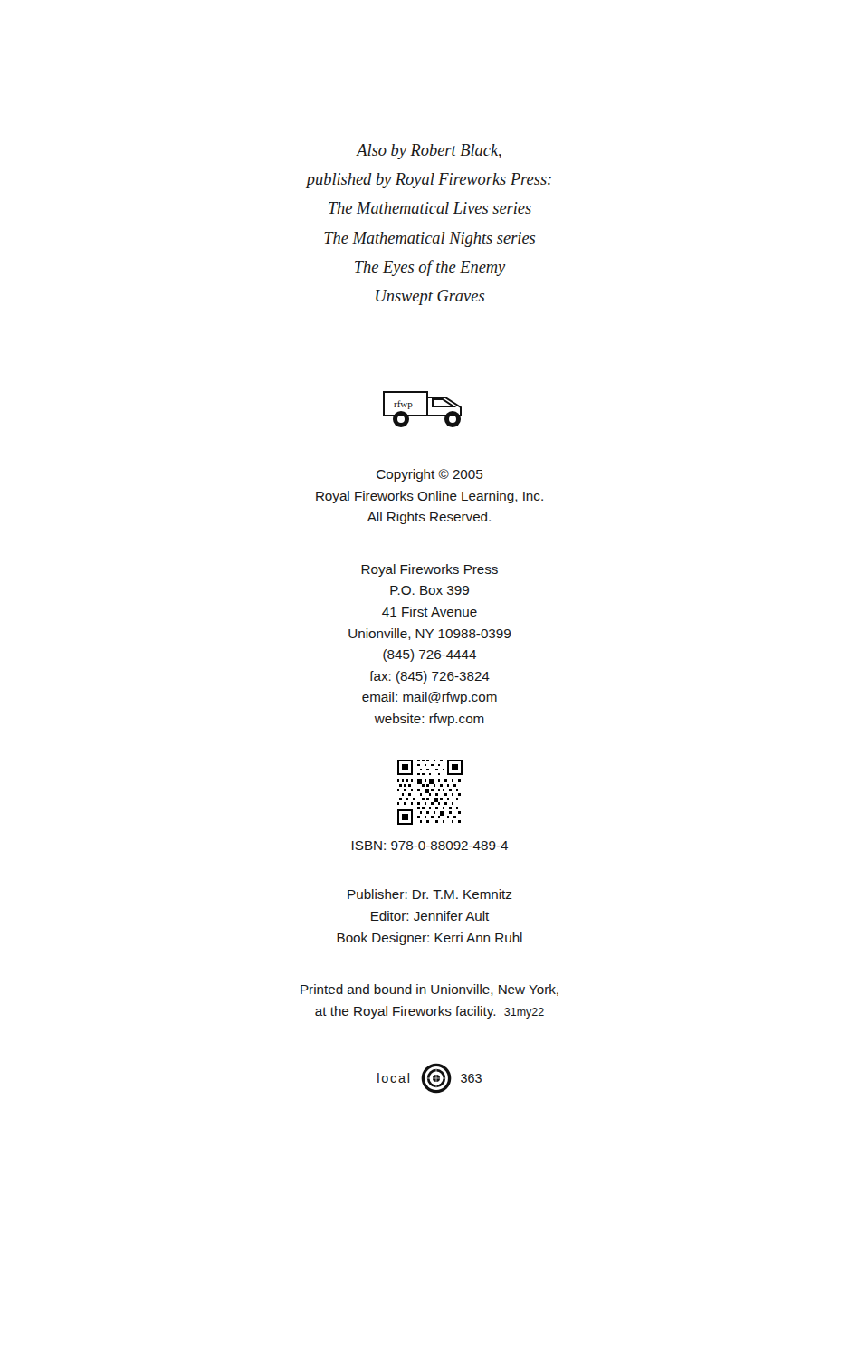Also by Robert Black, published by Royal Fireworks Press: The Mathematical Lives series The Mathematical Nights series The Eyes of the Enemy Unswept Graves
Copyright © 2005
Royal Fireworks Online Learning, Inc.
All Rights Reserved.
Royal Fireworks Press
P.O. Box 399
41 First Avenue
Unionville, NY 10988-0399
(845) 726-4444
fax: (845) 726-3824
email: mail@rfwp.com
website: rfwp.com
ISBN: 978-0-88092-489-4
Publisher: Dr. T.M. Kemnitz
Editor: Jennifer Ault
Book Designer: Kerri Ann Ruhl
Printed and bound in Unionville, New York,
at the Royal Fireworks facility. 31my22
local 363